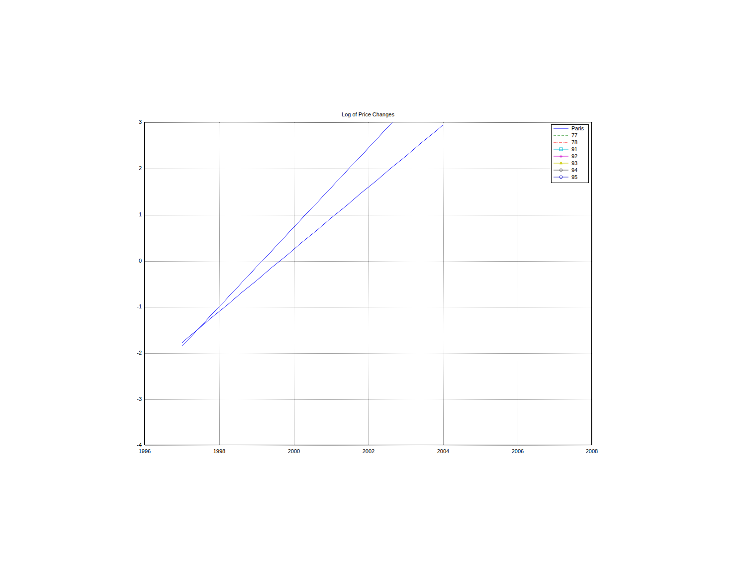Log of Price Changes
3
2
1
0
-1
-2
-3
-4
1996
1998
2000
2002
2004
2006
2008
Paris
77
78
91
92
93
94
95